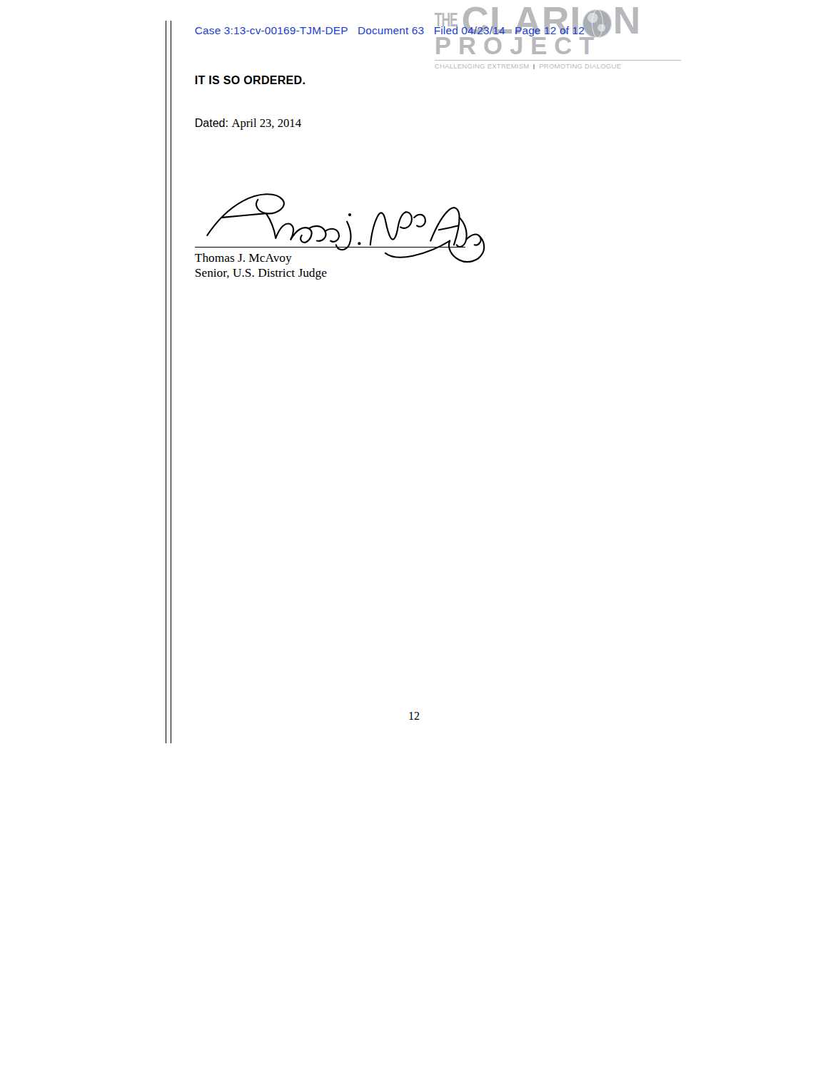THE CLARI N
PROJECT
CHALLENGING EXTREMISM PROMOTING DIALOGUE
Case 3:13-cv-00169-TJM-DEP Document 63 Filed 04/23/14 Page 12 of 12
IT IS SO ORDERED.
Dated: April 23, 2014
Thomas J. McAvoy
Senior, U.S. District Judge
12